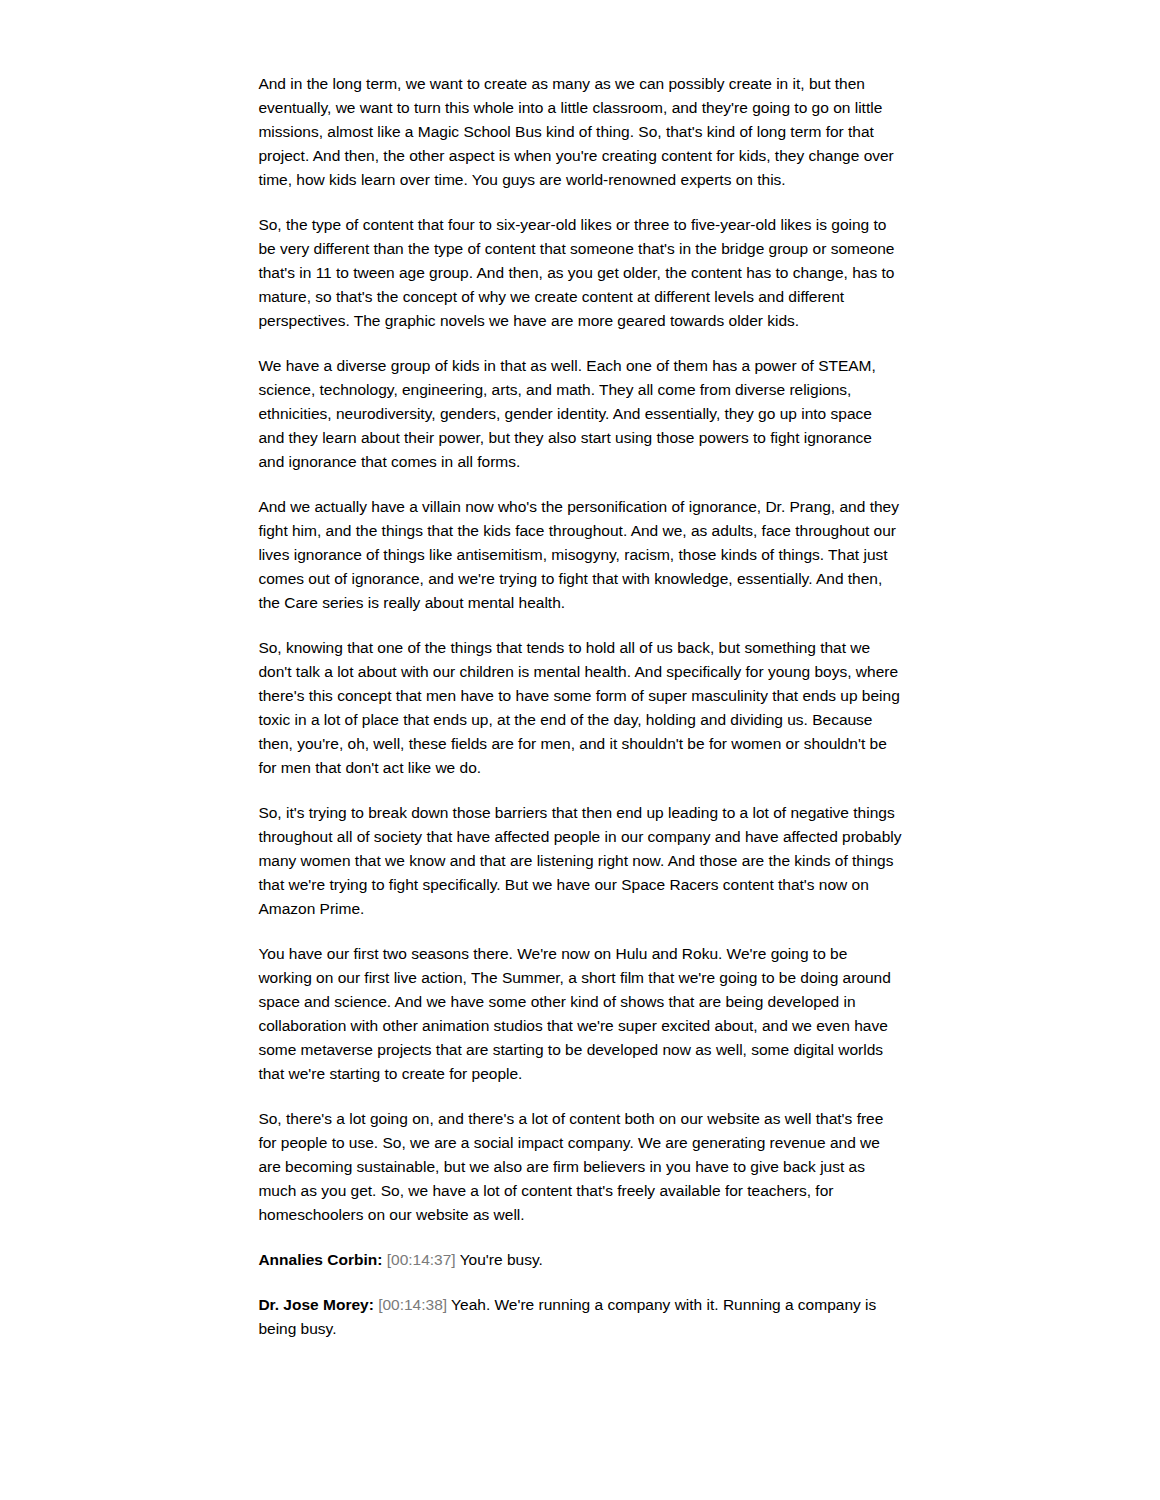And in the long term, we want to create as many as we can possibly create in it, but then eventually, we want to turn this whole into a little classroom, and they're going to go on little missions, almost like a Magic School Bus kind of thing. So, that's kind of long term for that project. And then, the other aspect is when you're creating content for kids, they change over time, how kids learn over time. You guys are world-renowned experts on this.
So, the type of content that four to six-year-old likes or three to five-year-old likes is going to be very different than the type of content that someone that's in the bridge group or someone that's in 11 to tween age group. And then, as you get older, the content has to change, has to mature, so that's the concept of why we create content at different levels and different perspectives. The graphic novels we have are more geared towards older kids.
We have a diverse group of kids in that as well. Each one of them has a power of STEAM, science, technology, engineering, arts, and math. They all come from diverse religions, ethnicities, neurodiversity, genders, gender identity. And essentially, they go up into space and they learn about their power, but they also start using those powers to fight ignorance and ignorance that comes in all forms.
And we actually have a villain now who's the personification of ignorance, Dr. Prang, and they fight him, and the things that the kids face throughout. And we, as adults, face throughout our lives ignorance of things like antisemitism, misogyny, racism, those kinds of things. That just comes out of ignorance, and we're trying to fight that with knowledge, essentially. And then, the Care series is really about mental health.
So, knowing that one of the things that tends to hold all of us back, but something that we don't talk a lot about with our children is mental health. And specifically for young boys, where there's this concept that men have to have some form of super masculinity that ends up being toxic in a lot of place that ends up, at the end of the day, holding and dividing us. Because then, you're, oh, well, these fields are for men, and it shouldn't be for women or shouldn't be for men that don't act like we do.
So, it's trying to break down those barriers that then end up leading to a lot of negative things throughout all of society that have affected people in our company and have affected probably many women that we know and that are listening right now. And those are the kinds of things that we're trying to fight specifically. But we have our Space Racers content that's now on Amazon Prime.
You have our first two seasons there. We're now on Hulu and Roku. We're going to be working on our first live action, The Summer, a short film that we're going to be doing around space and science. And we have some other kind of shows that are being developed in collaboration with other animation studios that we're super excited about, and we even have some metaverse projects that are starting to be developed now as well, some digital worlds that we're starting to create for people.
So, there's a lot going on, and there's a lot of content both on our website as well that's free for people to use. So, we are a social impact company. We are generating revenue and we are becoming sustainable, but we also are firm believers in you have to give back just as much as you get. So, we have a lot of content that's freely available for teachers, for homeschoolers on our website as well.
Annalies Corbin: [00:14:37] You're busy.
Dr. Jose Morey: [00:14:38] Yeah. We're running a company with it. Running a company is being busy.